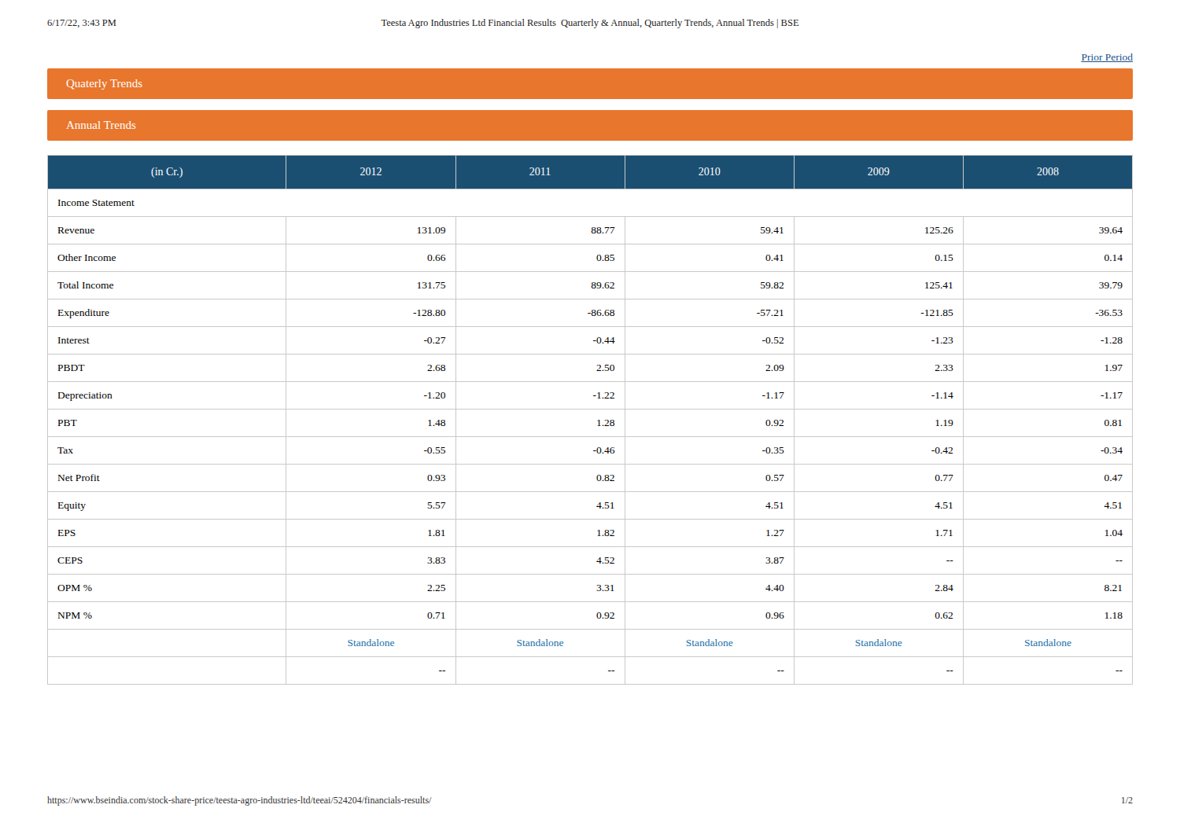6/17/22, 3:43 PM
Teesta Agro Industries Ltd Financial Results Quarterly & Annual, Quarterly Trends, Annual Trends | BSE
Prior Period
Quaterly Trends
Annual Trends
| (in Cr.) | 2012 | 2011 | 2010 | 2009 | 2008 |
| --- | --- | --- | --- | --- | --- |
| Income Statement |
| Revenue | 131.09 | 88.77 | 59.41 | 125.26 | 39.64 |
| Other Income | 0.66 | 0.85 | 0.41 | 0.15 | 0.14 |
| Total Income | 131.75 | 89.62 | 59.82 | 125.41 | 39.79 |
| Expenditure | -128.80 | -86.68 | -57.21 | -121.85 | -36.53 |
| Interest | -0.27 | -0.44 | -0.52 | -1.23 | -1.28 |
| PBDT | 2.68 | 2.50 | 2.09 | 2.33 | 1.97 |
| Depreciation | -1.20 | -1.22 | -1.17 | -1.14 | -1.17 |
| PBT | 1.48 | 1.28 | 0.92 | 1.19 | 0.81 |
| Tax | -0.55 | -0.46 | -0.35 | -0.42 | -0.34 |
| Net Profit | 0.93 | 0.82 | 0.57 | 0.77 | 0.47 |
| Equity | 5.57 | 4.51 | 4.51 | 4.51 | 4.51 |
| EPS | 1.81 | 1.82 | 1.27 | 1.71 | 1.04 |
| CEPS | 3.83 | 4.52 | 3.87 | -- | -- |
| OPM % | 2.25 | 3.31 | 4.40 | 2.84 | 8.21 |
| NPM % | 0.71 | 0.92 | 0.96 | 0.62 | 1.18 |
| | Standalone | Standalone | Standalone | Standalone | Standalone |
| | -- | -- | -- | -- | -- |
https://www.bseindia.com/stock-share-price/teesta-agro-industries-ltd/teeai/524204/financials-results/
1/2